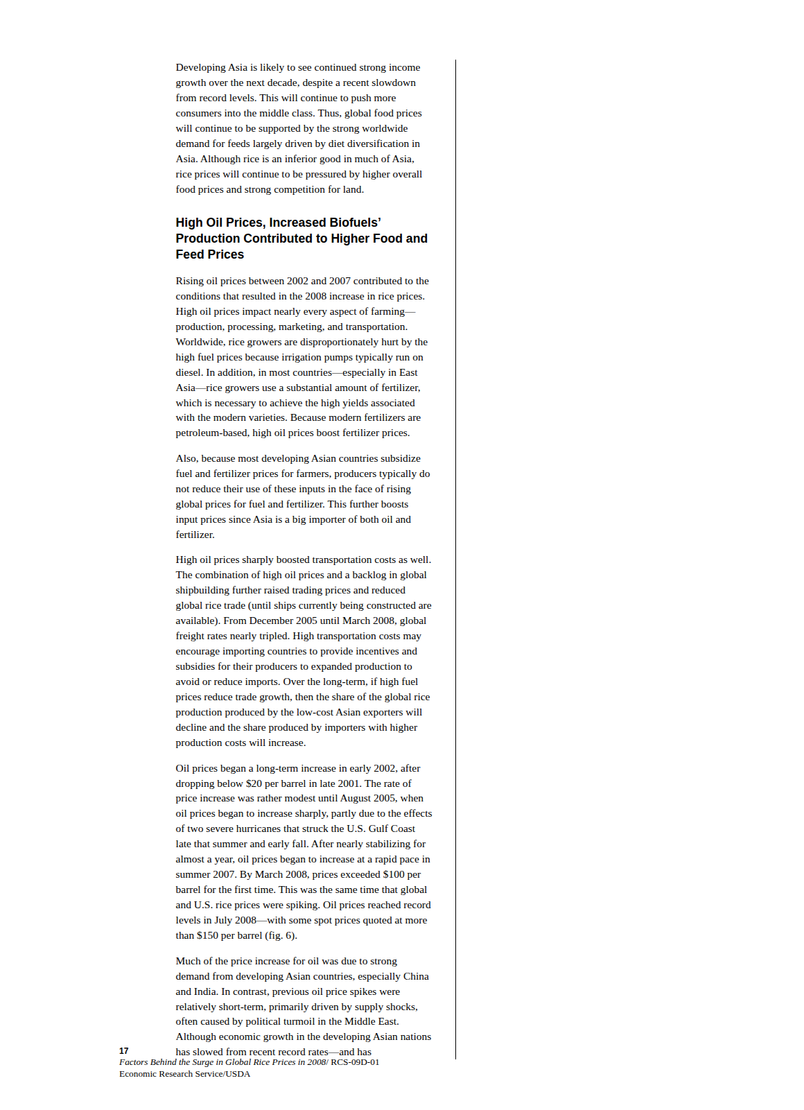Developing Asia is likely to see continued strong income growth over the next decade, despite a recent slowdown from record levels. This will continue to push more consumers into the middle class. Thus, global food prices will continue to be supported by the strong worldwide demand for feeds largely driven by diet diversification in Asia. Although rice is an inferior good in much of Asia, rice prices will continue to be pressured by higher overall food prices and strong competition for land.
High Oil Prices, Increased Biofuels’ Production Contributed to Higher Food and Feed Prices
Rising oil prices between 2002 and 2007 contributed to the conditions that resulted in the 2008 increase in rice prices. High oil prices impact nearly every aspect of farming—production, processing, marketing, and transportation. Worldwide, rice growers are disproportionately hurt by the high fuel prices because irrigation pumps typically run on diesel. In addition, in most countries—especially in East Asia—rice growers use a substantial amount of fertilizer, which is necessary to achieve the high yields associated with the modern varieties. Because modern fertilizers are petroleum-based, high oil prices boost fertilizer prices.
Also, because most developing Asian countries subsidize fuel and fertilizer prices for farmers, producers typically do not reduce their use of these inputs in the face of rising global prices for fuel and fertilizer. This further boosts input prices since Asia is a big importer of both oil and fertilizer.
High oil prices sharply boosted transportation costs as well. The combination of high oil prices and a backlog in global shipbuilding further raised trading prices and reduced global rice trade (until ships currently being constructed are available). From December 2005 until March 2008, global freight rates nearly tripled. High transportation costs may encourage importing countries to provide incentives and subsidies for their producers to expanded production to avoid or reduce imports. Over the long-term, if high fuel prices reduce trade growth, then the share of the global rice production produced by the low-cost Asian exporters will decline and the share produced by importers with higher production costs will increase.
Oil prices began a long-term increase in early 2002, after dropping below $20 per barrel in late 2001. The rate of price increase was rather modest until August 2005, when oil prices began to increase sharply, partly due to the effects of two severe hurricanes that struck the U.S. Gulf Coast late that summer and early fall. After nearly stabilizing for almost a year, oil prices began to increase at a rapid pace in summer 2007. By March 2008, prices exceeded $100 per barrel for the first time. This was the same time that global and U.S. rice prices were spiking. Oil prices reached record levels in July 2008—with some spot prices quoted at more than $150 per barrel (fig. 6).
Much of the price increase for oil was due to strong demand from developing Asian countries, especially China and India. In contrast, previous oil price spikes were relatively short-term, primarily driven by supply shocks, often caused by political turmoil in the Middle East. Although economic growth in the developing Asian nations has slowed from recent record rates—and has
17
Factors Behind the Surge in Global Rice Prices in 2008/ RCS-09D-01
Economic Research Service/USDA